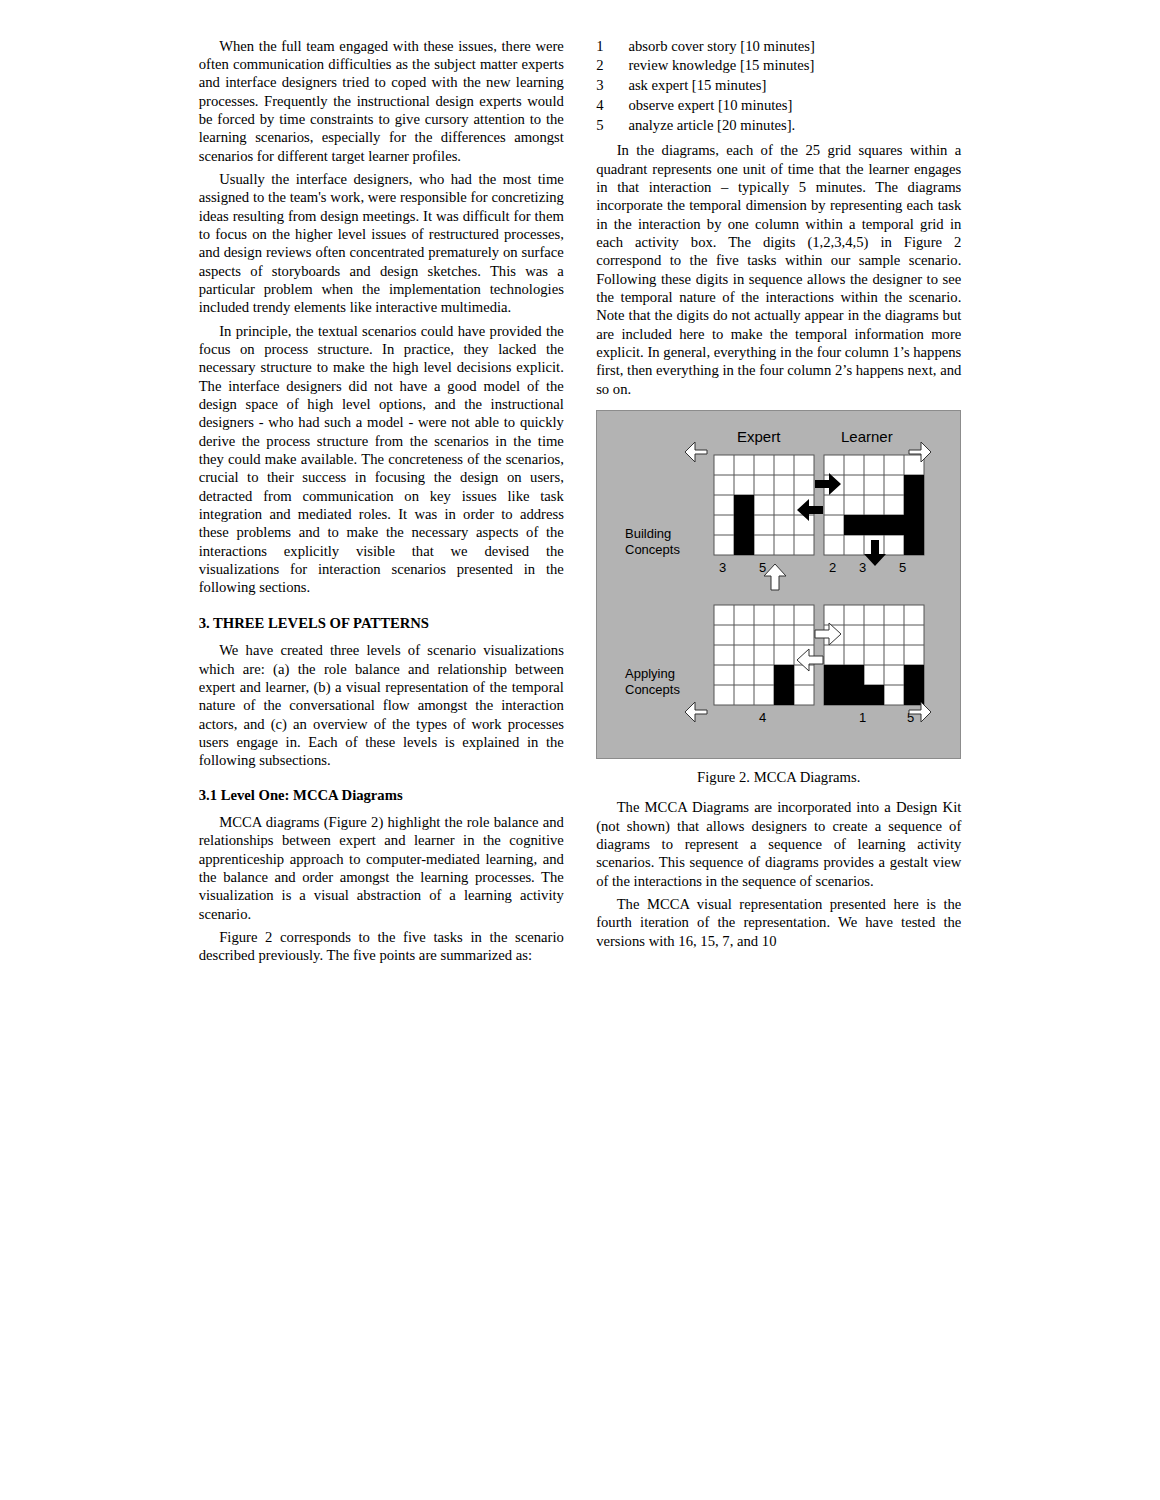When the full team engaged with these issues, there were often communication difficulties as the subject matter experts and interface designers tried to coped with the new learning processes. Frequently the instructional design experts would be forced by time constraints to give cursory attention to the learning scenarios, especially for the differences amongst scenarios for different target learner profiles.
Usually the interface designers, who had the most time assigned to the team's work, were responsible for concretizing ideas resulting from design meetings. It was difficult for them to focus on the higher level issues of restructured processes, and design reviews often concentrated prematurely on surface aspects of storyboards and design sketches. This was a particular problem when the implementation technologies included trendy elements like interactive multimedia.
In principle, the textual scenarios could have provided the focus on process structure. In practice, they lacked the necessary structure to make the high level decisions explicit. The interface designers did not have a good model of the design space of high level options, and the instructional designers - who had such a model - were not able to quickly derive the process structure from the scenarios in the time they could make available. The concreteness of the scenarios, crucial to their success in focusing the design on users, detracted from communication on key issues like task integration and mediated roles. It was in order to address these problems and to make the necessary aspects of the interactions explicitly visible that we devised the visualizations for interaction scenarios presented in the following sections.
3. THREE LEVELS OF PATTERNS
We have created three levels of scenario visualizations which are: (a) the role balance and relationship between expert and learner, (b) a visual representation of the temporal nature of the conversational flow amongst the interaction actors, and (c) an overview of the types of work processes users engage in. Each of these levels is explained in the following subsections.
3.1 Level One: MCCA Diagrams
MCCA diagrams (Figure 2) highlight the role balance and relationships between expert and learner in the cognitive apprenticeship approach to computer-mediated learning, and the balance and order amongst the learning processes. The visualization is a visual abstraction of a learning activity scenario.
Figure 2 corresponds to the five tasks in the scenario described previously. The five points are summarized as:
1absorb cover story [10 minutes]
2review knowledge [15 minutes]
3ask expert [15 minutes]
4observe expert [10 minutes]
5analyze article [20 minutes].
In the diagrams, each of the 25 grid squares within a quadrant represents one unit of time that the learner engages in that interaction – typically 5 minutes. The diagrams incorporate the temporal dimension by representing each task in the interaction by one column within a temporal grid in each activity box. The digits (1,2,3,4,5) in Figure 2 correspond to the five tasks within our sample scenario. Following these digits in sequence allows the designer to see the temporal nature of the interactions within the scenario. Note that the digits do not actually appear in the diagrams but are included here to make the temporal information more explicit. In general, everything in the four column 1’s happens first, then everything in the four column 2’s happens next, and so on.
Expert Learner Building Concepts Applying Concepts 3 5 2 3 5 4 1 5
Figure 2. MCCA Diagrams.
The MCCA Diagrams are incorporated into a Design Kit (not shown) that allows designers to create a sequence of diagrams to represent a sequence of learning activity scenarios. This sequence of diagrams provides a gestalt view of the interactions in the sequence of scenarios.
The MCCA visual representation presented here is the fourth iteration of the representation. We have tested the versions with 16, 15, 7, and 10